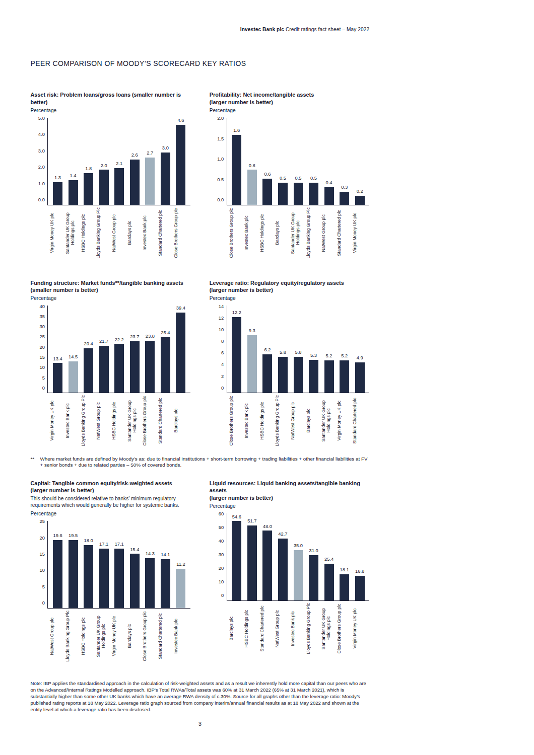Investec Bank plc Credit ratings fact sheet – May 2022
Peer comparison of Moody’s scorecard key ratios
Asset risk: Problem loans/gross loans (smaller number is better)
Percentage
5.04.03.02.01.00.0
1.3
1.4
1.8
2.0
2.1
2.6
2.7
3.0
4.6
Virgin Money UK plc
Santander UK Group Holdings plc
HSBC Holdings plc
Lloyds Banking Group Plc
NatWest Group plc
Barclays plc
Investec Bank plc
Standard Chartered plc
Close Brothers Group plc
Profitability: Net income/tangible assets
(larger number is better)
Percentage
2.01.51.00.50.0
1.6
0.8
0.6
0.5
0.5
0.5
0.4
0.3
0.2
Close Brothers Group plc
Investec Bank plc
HSBC Holdings plc
Barclays plc
Santander UK Group Holdings plc
Lloyds Banking Group Plc
NatWest Group plc
Standard Chartered plc
Virgin Money UK plc
Funding structure: Market funds**/tangible banking assets
(smaller number is better)
Percentage
4035302520151050
13.4
14.5
20.4
21.7
22.2
23.7
23.8
25.4
39.4
Virgin Money UK plc
Investec Bank plc
Lloyds Banking Group Plc
NatWest Group plc
HSBC Holdings plc
Santander UK Group Holdings plc
Close Brothers Group plc
Standard Chartered plc
Barclays plc
Leverage ratio: Regulatory equity/regulatory assets
(larger number is better)
Percentage
14121086420
12.2
9.3
6.2
5.8
5.8
5.3
5.2
5.2
4.9
Close Brothers Group plc
Investec Bank plc
HSBC Holdings plc
Lloyds Banking Group Plc
NatWest Group plc
Barclays plc
Santander UK Group Holdings plc
Virgin Money UK plc
Standard Chartered plc
** Where market funds are defined by Moody’s as: due to financial institutions + short-term borrowing + trading liabilities + other financial liabilities at FV + senior bonds + due to related parties – 50% of covered bonds.
Capital: Tangible common equity/risk-weighted assets
(larger number is better)
This should be considered relative to banks’ minimum regulatory requirements which would generally be higher for systemic banks.
Percentage
2520151050
19.6
19.5
18.0
17.1
17.1
15.4
14.3
14.1
11.2
NatWest Group plc
Lloyds Banking Group Plc
HSBC Holdings plc
Santander UK Group Holdings plc
Virgin Money UK plc
Barclays plc
Close Brothers Group plc
Standard Chartered plc
Investec Bank plc
Liquid resources: Liquid banking assets/tangible banking assets
(larger number is better)
Percentage
6050403020100
54.6
51.7
48.0
42.7
35.0
31.0
25.4
18.1
16.8
Barclays plc
HSBC Holdings plc
Standard Chartered plc
NatWest Group plc
Investec Bank plc
Lloyds Banking Group Plc
Santander UK Group Holdings plc
Close Brothers Group plc
Virgin Money UK plc
Note: IBP applies the standardised approach in the calculation of risk-weighted assets and as a result we inherently hold more capital than our peers who are on the Advanced/Internal Ratings Modelled approach. IBP’s Total RWAs/Total assets was 60% at 31 March 2022 (65% at 31 March 2021), which is substantially higher than some other UK banks which have an average RWA density of c.30%. Source for all graphs other than the leverage ratio: Moody’s published rating reports at 18 May 2022. Leverage ratio graph sourced from company interim/annual financial results as at 18 May 2022 and shown at the entity level at which a leverage ratio has been disclosed.
3